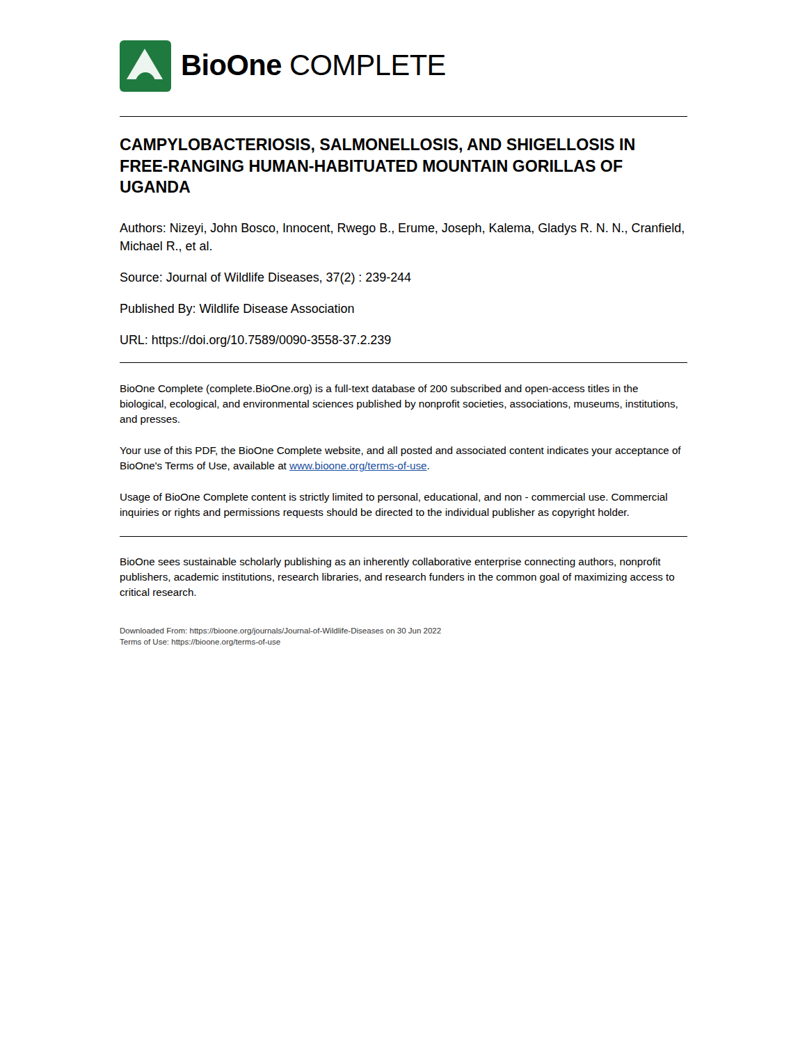BioOne COMPLETE
Campylobacteriosis, Salmonellosis, and Shigellosis in Free-Ranging Human-Habituated Mountain Gorillas of Uganda
Authors: Nizeyi, John Bosco, Innocent, Rwego B., Erume, Joseph, Kalema, Gladys R. N. N., Cranfield, Michael R., et al.
Source: Journal of Wildlife Diseases, 37(2) : 239-244
Published By: Wildlife Disease Association
URL: https://doi.org/10.7589/0090-3558-37.2.239
BioOne Complete (complete.BioOne.org) is a full-text database of 200 subscribed and open-access titles in the biological, ecological, and environmental sciences published by nonprofit societies, associations, museums, institutions, and presses.
Your use of this PDF, the BioOne Complete website, and all posted and associated content indicates your acceptance of BioOne's Terms of Use, available at www.bioone.org/terms-of-use.
Usage of BioOne Complete content is strictly limited to personal, educational, and non - commercial use. Commercial inquiries or rights and permissions requests should be directed to the individual publisher as copyright holder.
BioOne sees sustainable scholarly publishing as an inherently collaborative enterprise connecting authors, nonprofit publishers, academic institutions, research libraries, and research funders in the common goal of maximizing access to critical research.
Downloaded From: https://bioone.org/journals/Journal-of-Wildlife-Diseases on 30 Jun 2022
Terms of Use: https://bioone.org/terms-of-use